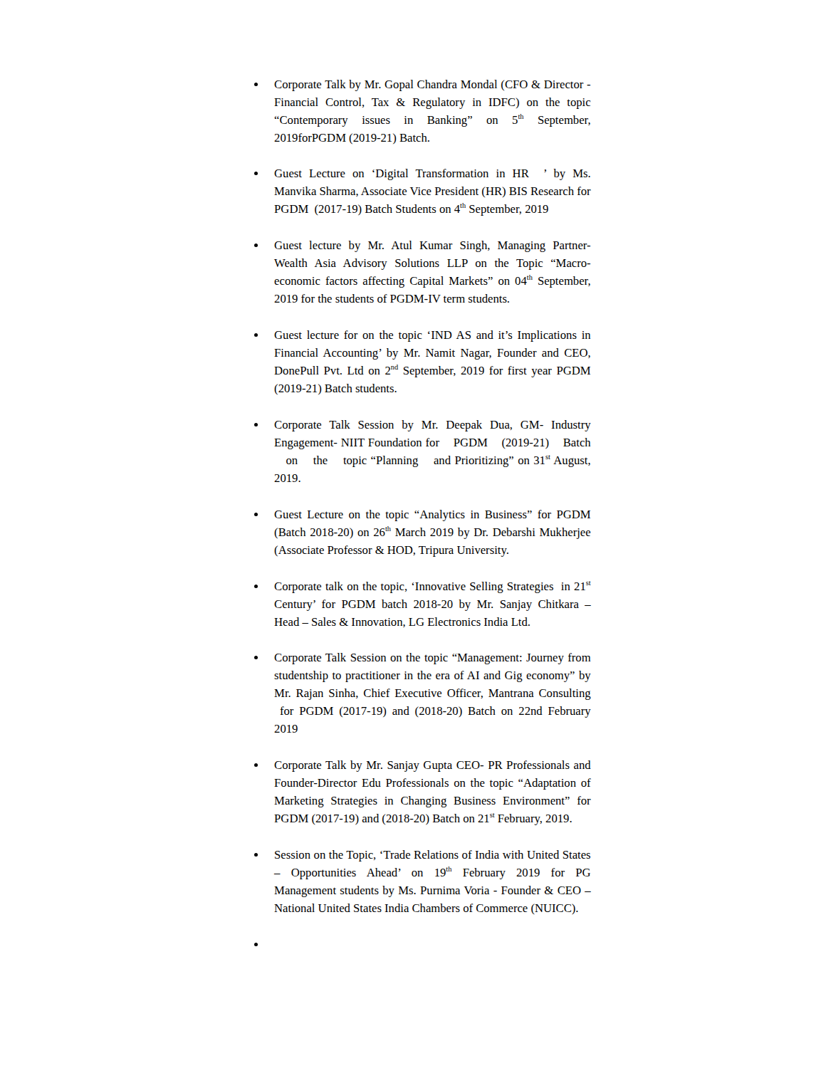Corporate Talk by Mr. Gopal Chandra Mondal (CFO & Director -Financial Control, Tax & Regulatory in IDFC) on the topic “Contemporary issues in Banking” on 5th September, 2019forPGDM (2019-21) Batch.
Guest Lecture on ‘Digital Transformation in HR ’ by Ms. Manvika Sharma, Associate Vice President (HR) BIS Research for PGDM (2017-19) Batch Students on 4th September, 2019
Guest lecture by Mr. Atul Kumar Singh, Managing Partner- Wealth Asia Advisory Solutions LLP on the Topic “Macro-economic factors affecting Capital Markets” on 04th September, 2019 for the students of PGDM-IV term students.
Guest lecture for on the topic ‘IND AS and it’s Implications in Financial Accounting’ by Mr. Namit Nagar, Founder and CEO, DonePull Pvt. Ltd on 2nd September, 2019 for first year PGDM (2019-21) Batch students.
Corporate Talk Session by Mr. Deepak Dua, GM- Industry Engagement- NIIT Foundation for PGDM (2019-21) Batch on the topic “Planning and Prioritizing” on 31st August, 2019.
Guest Lecture on the topic “Analytics in Business” for PGDM (Batch 2018-20) on 26th March 2019 by Dr. Debarshi Mukherjee (Associate Professor & HOD, Tripura University.
Corporate talk on the topic, ‘Innovative Selling Strategies in 21st Century’ for PGDM batch 2018-20 by Mr. Sanjay Chitkara – Head – Sales & Innovation, LG Electronics India Ltd.
Corporate Talk Session on the topic “Management: Journey from studentship to practitioner in the era of AI and Gig economy” by Mr. Rajan Sinha, Chief Executive Officer, Mantrana Consulting for PGDM (2017-19) and (2018-20) Batch on 22nd February 2019
Corporate Talk by Mr. Sanjay Gupta CEO- PR Professionals and Founder-Director Edu Professionals on the topic “Adaptation of Marketing Strategies in Changing Business Environment” for PGDM (2017-19) and (2018-20) Batch on 21st February, 2019.
Session on the Topic, ‘Trade Relations of India with United States – Opportunities Ahead’ on 19th February 2019 for PG Management students by Ms. Purnima Voria - Founder & CEO – National United States India Chambers of Commerce (NUICC).